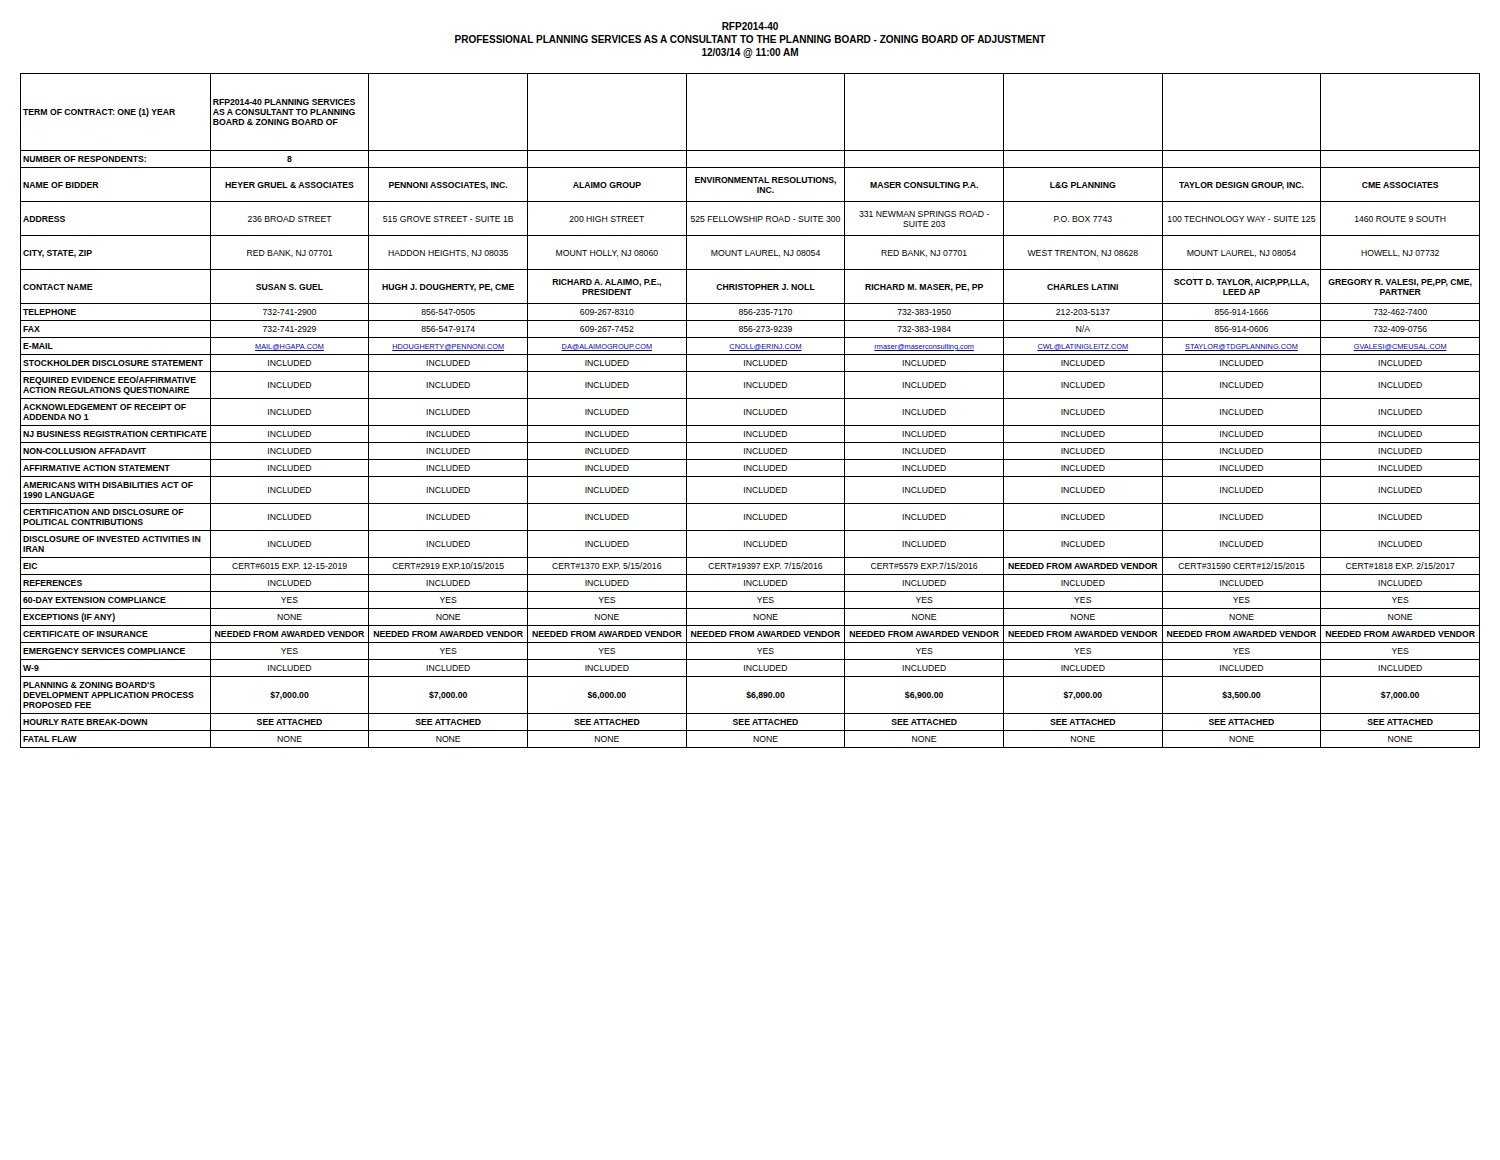RFP2014-40
PROFESSIONAL PLANNING SERVICES AS A CONSULTANT TO THE PLANNING BOARD - ZONING BOARD OF ADJUSTMENT
12/03/14 @ 11:00 AM
| TERM OF CONTRACT: ONE (1) YEAR | RFP2014-40 PLANNING SERVICES AS A CONSULTANT TO PLANNING BOARD & ZONING BOARD OF | | | | | | | |
| NUMBER OF RESPONDENTS: | 8 | | | | | | | |
| NAME OF BIDDER | HEYER GRUEL & ASSOCIATES | PENNONI ASSOCIATES, INC. | ALAIMO GROUP | ENVIRONMENTAL RESOLUTIONS, INC. | MASER CONSULTING P.A. | L&G PLANNING | TAYLOR DESIGN GROUP, INC. | CME ASSOCIATES |
| ADDRESS | 236 BROAD STREET | 515 GROVE STREET - SUITE 1B | 200 HIGH STREET | 525 FELLOWSHIP ROAD - SUITE 300 | 331 NEWMAN SPRINGS ROAD - SUITE 203 | P.O. BOX 7743 | 100 TECHNOLOGY WAY - SUITE 125 | 1460 ROUTE 9 SOUTH |
| CITY, STATE, ZIP | RED BANK, NJ 07701 | HADDON HEIGHTS, NJ 08035 | MOUNT HOLLY, NJ 08060 | MOUNT LAUREL, NJ 08054 | RED BANK, NJ 07701 | WEST TRENTON, NJ 08628 | MOUNT LAUREL, NJ 08054 | HOWELL, NJ 07732 |
| CONTACT NAME | SUSAN S. GUEL | HUGH J. DOUGHERTY, PE, CME | RICHARD A. ALAIMO, P.E., PRESIDENT | CHRISTOPHER J. NOLL | RICHARD M. MASER, PE, PP | CHARLES LATINI | SCOTT D. TAYLOR, AICP,PP,LLA, LEED AP | GREGORY R. VALESI, PE,PP, CME, PARTNER |
| TELEPHONE | 732-741-2900 | 856-547-0505 | 609-267-8310 | 856-235-7170 | 732-383-1950 | 212-203-5137 | 856-914-1666 | 732-462-7400 |
| FAX | 732-741-2929 | 856-547-9174 | 609-267-7452 | 856-273-9239 | 732-383-1984 | N/A | 856-914-0606 | 732-409-0756 |
| E-MAIL | MAIL@HGAPA.COM | HDOUGHERTY@PENNONI.COM | DA@ALAIMOGROUP.COM | CNOLL@ERINJ.COM | rmaser@maserconsulting.com | CWL@LATINIGLEITZ.COM | STAYLOR@TDGPLANNING.COM | GVALESI@CMEUSAL.COM |
| STOCKHOLDER DISCLOSURE STATEMENT | INCLUDED | INCLUDED | INCLUDED | INCLUDED | INCLUDED | INCLUDED | INCLUDED | INCLUDED |
| REQUIRED EVIDENCE EEO/AFFIRMATIVE ACTION REGULATIONS QUESTIONAIRE | INCLUDED | INCLUDED | INCLUDED | INCLUDED | INCLUDED | INCLUDED | INCLUDED | INCLUDED |
| ACKNOWLEDGEMENT OF RECEIPT OF ADDENDA NO 1 | INCLUDED | INCLUDED | INCLUDED | INCLUDED | INCLUDED | INCLUDED | INCLUDED | INCLUDED |
| NJ BUSINESS REGISTRATION CERTIFICATE | INCLUDED | INCLUDED | INCLUDED | INCLUDED | INCLUDED | INCLUDED | INCLUDED | INCLUDED |
| NON-COLLUSION AFFADAVIT | INCLUDED | INCLUDED | INCLUDED | INCLUDED | INCLUDED | INCLUDED | INCLUDED | INCLUDED |
| AFFIRMATIVE ACTION STATEMENT | INCLUDED | INCLUDED | INCLUDED | INCLUDED | INCLUDED | INCLUDED | INCLUDED | INCLUDED |
| AMERICANS WITH DISABILITIES ACT OF 1990 LANGUAGE | INCLUDED | INCLUDED | INCLUDED | INCLUDED | INCLUDED | INCLUDED | INCLUDED | INCLUDED |
| CERTIFICATION AND DISCLOSURE OF POLITICAL CONTRIBUTIONS | INCLUDED | INCLUDED | INCLUDED | INCLUDED | INCLUDED | INCLUDED | INCLUDED | INCLUDED |
| DISCLOSURE OF INVESTED ACTIVITIES IN IRAN | INCLUDED | INCLUDED | INCLUDED | INCLUDED | INCLUDED | INCLUDED | INCLUDED | INCLUDED |
| EIC | CERT#6015 EXP. 12-15-2019 | CERT#2919 EXP.10/15/2015 | CERT#1370 EXP. 5/15/2016 | CERT#19397 EXP. 7/15/2016 | CERT#5579 EXP.7/15/2016 | NEEDED FROM AWARDED VENDOR | CERT#31590 CERT#12/15/2015 | CERT#1818 EXP. 2/15/2017 |
| REFERENCES | INCLUDED | INCLUDED | INCLUDED | INCLUDED | INCLUDED | INCLUDED | INCLUDED | INCLUDED |
| 60-DAY EXTENSION COMPLIANCE | YES | YES | YES | YES | YES | YES | YES | YES |
| EXCEPTIONS (IF ANY) | NONE | NONE | NONE | NONE | NONE | NONE | NONE | NONE |
| CERTIFICATE OF INSURANCE | NEEDED FROM AWARDED VENDOR | NEEDED FROM AWARDED VENDOR | NEEDED FROM AWARDED VENDOR | NEEDED FROM AWARDED VENDOR | NEEDED FROM AWARDED VENDOR | NEEDED FROM AWARDED VENDOR | NEEDED FROM AWARDED VENDOR | NEEDED FROM AWARDED VENDOR |
| EMERGENCY SERVICES COMPLIANCE | YES | YES | YES | YES | YES | YES | YES | YES |
| W-9 | INCLUDED | INCLUDED | INCLUDED | INCLUDED | INCLUDED | INCLUDED | INCLUDED | INCLUDED |
| PLANNING & ZONING BOARD'S DEVELOPMENT APPLICATION PROCESS PROPOSED FEE | $7,000.00 | $7,000.00 | $6,000.00 | $6,890.00 | $6,900.00 | $7,000.00 | $3,500.00 | $7,000.00 |
| HOURLY RATE BREAK-DOWN | SEE ATTACHED | SEE ATTACHED | SEE ATTACHED | SEE ATTACHED | SEE ATTACHED | SEE ATTACHED | SEE ATTACHED | SEE ATTACHED |
| FATAL FLAW | NONE | NONE | NONE | NONE | NONE | NONE | NONE | NONE |